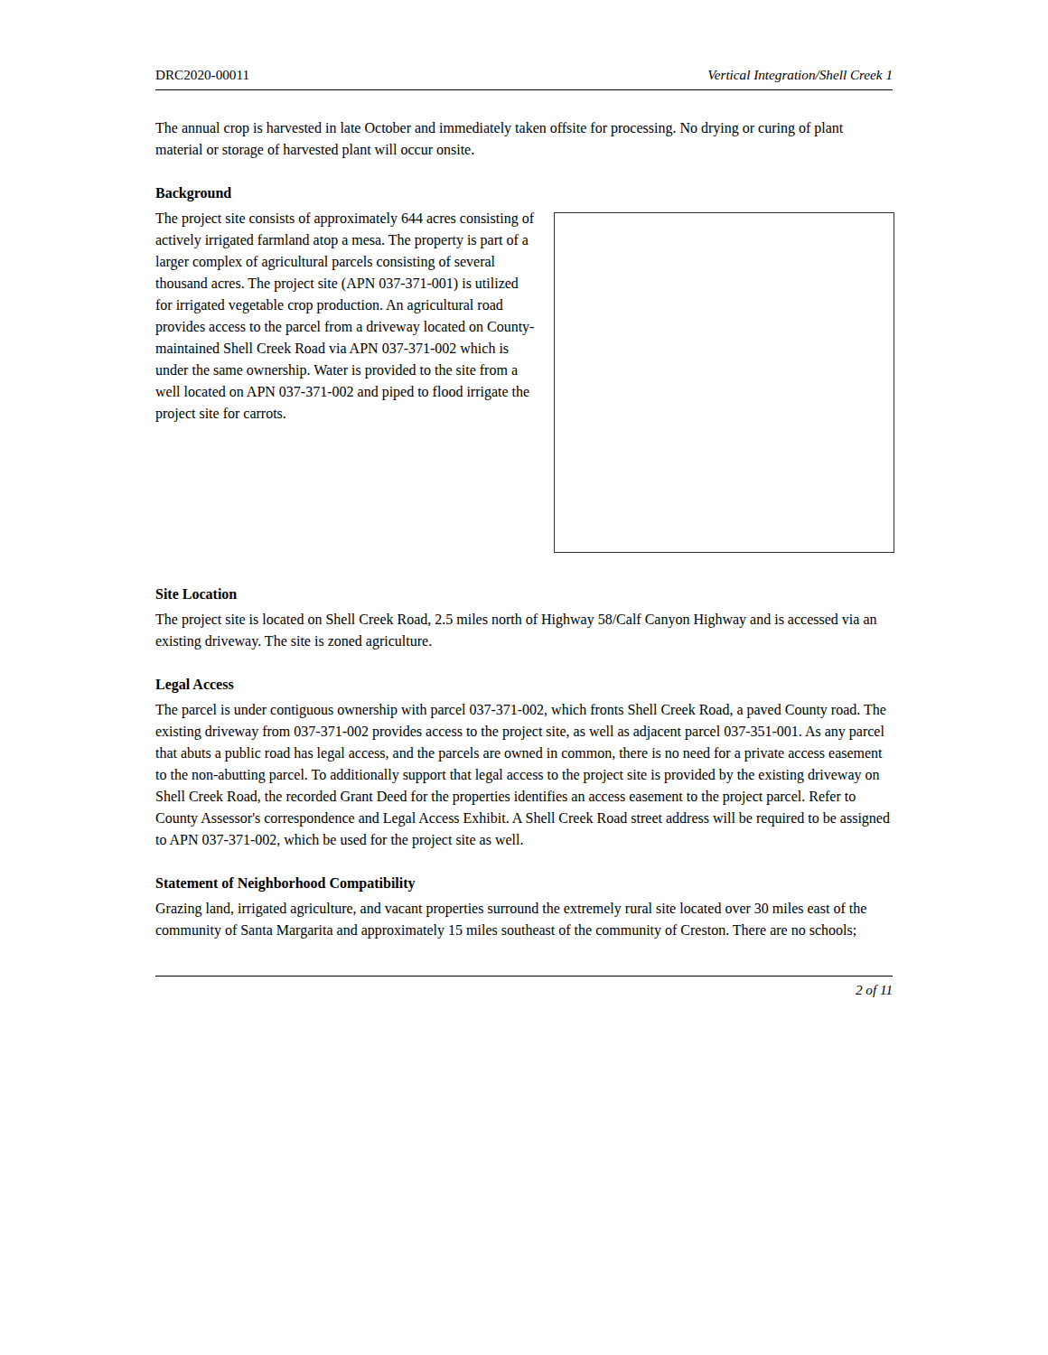DRC2020-00011 Vertical Integration/Shell Creek 1
The annual crop is harvested in late October and immediately taken offsite for processing. No drying or curing of plant material or storage of harvested plant will occur onsite.
Background
The project site consists of approximately 644 acres consisting of actively irrigated farmland atop a mesa. The property is part of a larger complex of agricultural parcels consisting of several thousand acres. The project site (APN 037-371-001) is utilized for irrigated vegetable crop production. An agricultural road provides access to the parcel from a driveway located on County-maintained Shell Creek Road via APN 037-371-002 which is under the same ownership. Water is provided to the site from a well located on APN 037-371-002 and piped to flood irrigate the project site for carrots.
Site Location
The project site is located on Shell Creek Road, 2.5 miles north of Highway 58/Calf Canyon Highway and is accessed via an existing driveway. The site is zoned agriculture.
Legal Access
The parcel is under contiguous ownership with parcel 037-371-002, which fronts Shell Creek Road, a paved County road. The existing driveway from 037-371-002 provides access to the project site, as well as adjacent parcel 037-351-001. As any parcel that abuts a public road has legal access, and the parcels are owned in common, there is no need for a private access easement to the non-abutting parcel. To additionally support that legal access to the project site is provided by the existing driveway on Shell Creek Road, the recorded Grant Deed for the properties identifies an access easement to the project parcel. Refer to County Assessor's correspondence and Legal Access Exhibit. A Shell Creek Road street address will be required to be assigned to APN 037-371-002, which be used for the project site as well.
Statement of Neighborhood Compatibility
Grazing land, irrigated agriculture, and vacant properties surround the extremely rural site located over 30 miles east of the community of Santa Margarita and approximately 15 miles southeast of the community of Creston. There are no schools;
2 of 11